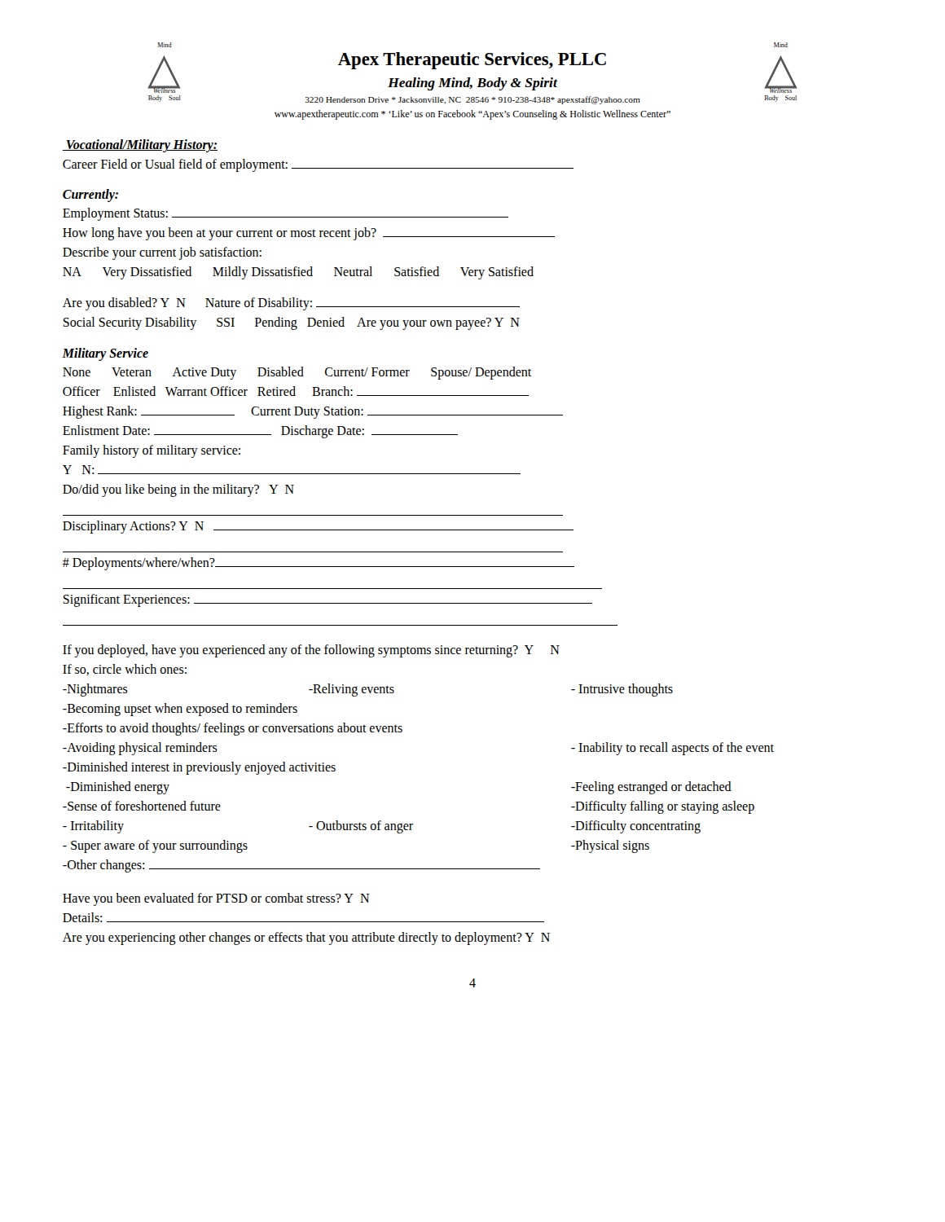Mind
△
Wellness
Body Soul
Mind
△
Wellness
Body Soul
Apex Therapeutic Services, PLLC
Healing Mind, Body & Spirit
3220 Henderson Drive * Jacksonville, NC 28546 * 910-238-4348* apexstaff@yahoo.com
www.apextherapeutic.com * ‘Like’ us on Facebook “Apex’s Counseling & Holistic Wellness Center”
Vocational/Military History:
Career Field or Usual field of employment:
Currently:
Employment Status:
How long have you been at your current or most recent job?
Describe your current job satisfaction:
NA Very Dissatisfied Mildly Dissatisfied Neutral Satisfied Very Satisfied
Are you disabled? Y N Nature of Disability:
Social Security Disability SSI Pending Denied Are you your own payee? Y N
Military Service
None Veteran Active Duty Disabled Current/ Former Spouse/ Dependent
Officer Enlisted Warrant Officer Retired Branch:
Highest Rank: Current Duty Station:
Enlistment Date: Discharge Date:
Family history of military service:
Y N:
Do/did you like being in the military? Y N
Disciplinary Actions? Y N
# Deployments/where/when?
Significant Experiences:
If you deployed, have you experienced any of the following symptoms since returning? Y N
If so, circle which ones:
| -Nightmares | -Reliving events | - Intrusive thoughts |
| -Becoming upset when exposed to reminders |
| -Efforts to avoid thoughts/ feelings or conversations about events |
| -Avoiding physical reminders | - Inability to recall aspects of the event |
| -Diminished interest in previously enjoyed activities |
| -Diminished energy | -Feeling estranged or detached |
| -Sense of foreshortened future | -Difficulty falling or staying asleep |
| - Irritability | - Outbursts of anger | -Difficulty concentrating |
| - Super aware of your surroundings | -Physical signs |
-Other changes:
Have you been evaluated for PTSD or combat stress? Y N
Details:
Are you experiencing other changes or effects that you attribute directly to deployment? Y N
4